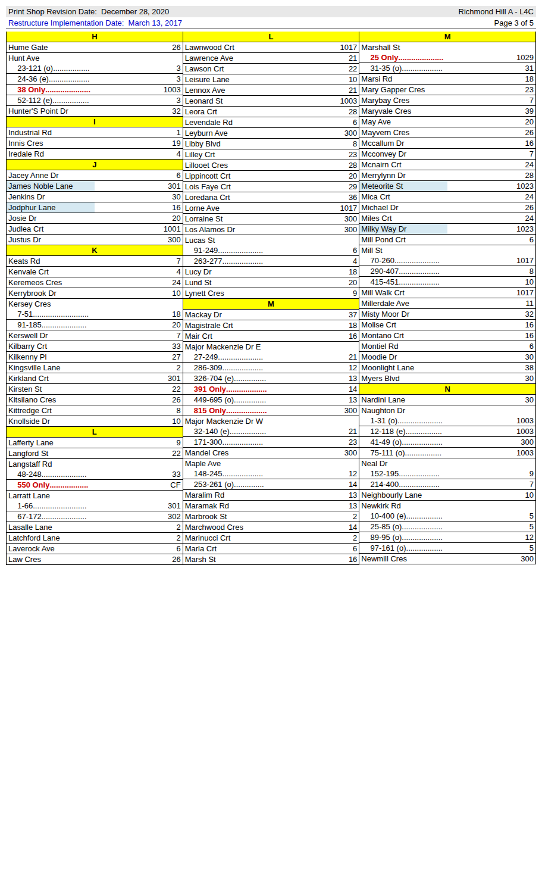Print Shop Revision Date: December 28, 2020 Richmond Hill A - L4C
Restructure Implementation Date: March 13, 2017 Page 3 of 5
| H |
| Hume Gate | 26 |
| Hunt Ave | |
| 23-121 (o) ................. | 3 |
| 24-36 (e) ................... | 3 |
| 38 Only ..................... | 1003 |
| 52-112 (e) ................. | 3 |
| Hunter'S Point Dr | 32 |
| I |
| Industrial Rd | 1 |
| Innis Cres | 19 |
| Iredale Rd | 4 |
| J |
| Jacey Anne Dr | 6 |
| James Noble Lane | 301 |
| Jenkins Dr | 30 |
| Jodphur Lane | 16 |
| Josie Dr | 20 |
| Judlea Crt | 1001 |
| Justus Dr | 300 |
| K |
| Keats Rd | 7 |
| Kenvale Crt | 4 |
| Keremeos Cres | 24 |
| Kerrybrook Dr | 10 |
| Kersey Cres | |
| 7-51 .......................... | 18 |
| 91-185 ..................... | 20 |
| Kerswell Dr | 7 |
| Kilbarry Crt | 33 |
| Kilkenny Pl | 27 |
| Kingsville Lane | 2 |
| Kirkland Crt | 301 |
| Kirsten St | 22 |
| Kitsilano Cres | 26 |
| Kittredge Crt | 8 |
| Knollside Dr | 10 |
| L |
| Lafferty Lane | 9 |
| Langford St | 22 |
| Langstaff Rd | |
| 48-248 ..................... | 33 |
| 550 Only .................. | CF |
| Larratt Lane | |
| 1-66 ......................... | 301 |
| 67-172 ..................... | 302 |
| Lasalle Lane | 2 |
| Latchford Lane | 2 |
| Laverock Ave | 6 |
| Law Cres | 26 |
| L |
| Lawnwood Crt | 1017 |
| Lawrence Ave | 21 |
| Lawson Crt | 22 |
| Leisure Lane | 10 |
| Lennox Ave | 21 |
| Leonard St | 1003 |
| Leora Crt | 28 |
| Levendale Rd | 6 |
| Leyburn Ave | 300 |
| Libby Blvd | 8 |
| Lilley Crt | 23 |
| Lillooet Cres | 28 |
| Lippincott Crt | 20 |
| Lois Faye Crt | 29 |
| Loredana Crt | 36 |
| Lorne Ave | 1017 |
| Lorraine St | 300 |
| Los Alamos Dr | 300 |
| Lucas St | |
| 91-249 ..................... | 6 |
| 263-277 ................... | 4 |
| Lucy Dr | 18 |
| Lund St | 20 |
| Lynett Cres | 9 |
| M |
| Mackay Dr | 37 |
| Magistrale Crt | 18 |
| Mair Crt | 16 |
| Major Mackenzie Dr E | |
| 27-249 ..................... | 21 |
| 286-309 ................... | 12 |
| 326-704 (e) ............... | 13 |
| 391 Only ................... | 14 |
| 449-695 (o) ............... | 13 |
| 815 Only ................... | 300 |
| Major Mackenzie Dr W | |
| 32-140 (e) ................. | 21 |
| 171-300 ................... | 23 |
| Mandel Cres | 300 |
| Maple Ave | |
| 148-245 ................... | 12 |
| 253-261 (o) .............. | 14 |
| Maralim Rd | 13 |
| Maramak Rd | 13 |
| Marbrook St | 2 |
| Marchwood Cres | 14 |
| Marinucci Crt | 2 |
| Marla Crt | 6 |
| Marsh St | 16 |
| M |
| Marshall St | |
| 25 Only ..................... | 1029 |
| 31-35 (o) ................... | 31 |
| Marsi Rd | 18 |
| Mary Gapper Cres | 23 |
| Marybay Cres | 7 |
| Maryvale Cres | 39 |
| May Ave | 20 |
| Mayvern Cres | 26 |
| Mccallum Dr | 16 |
| Mcconvey Dr | 7 |
| Mcnairn Crt | 24 |
| Merrylynn Dr | 28 |
| Meteorite St | 1023 |
| Mica Crt | 24 |
| Michael Dr | 26 |
| Miles Crt | 24 |
| Milky Way Dr | 1023 |
| Mill Pond Crt | 6 |
| Mill St | |
| 70-260 ..................... | 1017 |
| 290-407 ................... | 8 |
| 415-451 ................... | 10 |
| Mill Walk Crt | 1017 |
| Millerdale Ave | 11 |
| Misty Moor Dr | 32 |
| Molise Crt | 16 |
| Montano Crt | 16 |
| Montiel Rd | 6 |
| Moodie Dr | 30 |
| Moonlight Lane | 38 |
| Myers Blvd | 30 |
| N |
| Nardini Lane | 30 |
| Naughton Dr | |
| 1-31 (o) ..................... | 1003 |
| 12-118 (e) ................. | 1003 |
| 41-49 (o) ................... | 300 |
| 75-111 (o) ................. | 1003 |
| Neal Dr | |
| 152-195 ................... | 9 |
| 214-400 ................... | 7 |
| Neighbourly Lane | 10 |
| Newkirk Rd | |
| 10-400 (e) ................. | 5 |
| 25-85 (o) ................... | 5 |
| 89-95 (o) ................... | 12 |
| 97-161 (o) ................. | 5 |
| Newmill Cres | 300 |